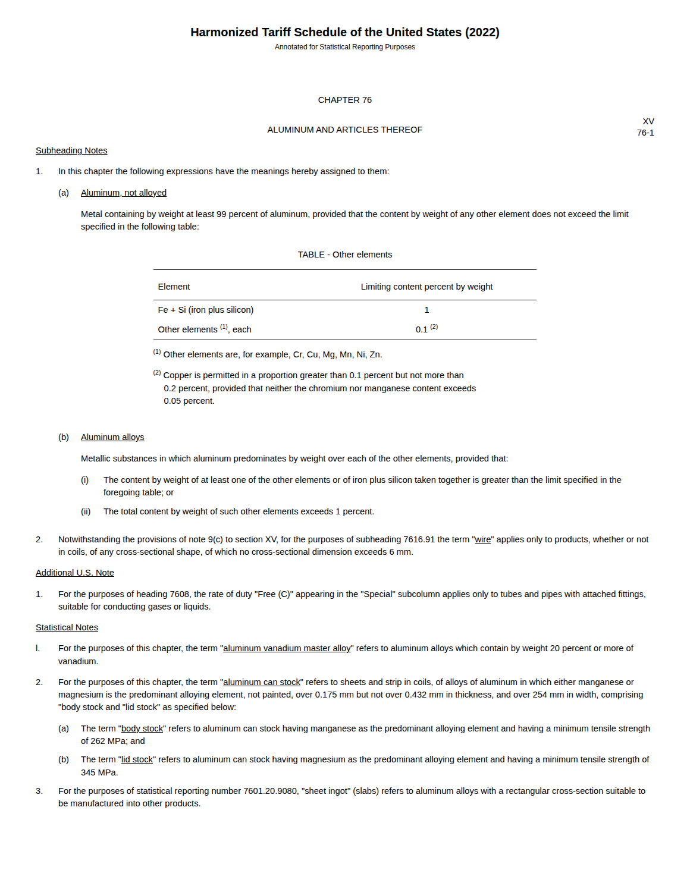Harmonized Tariff Schedule of the United States (2022)
Annotated for Statistical Reporting Purposes
CHAPTER 76
ALUMINUM AND ARTICLES THEREOF
XV
76-1
Subheading Notes
1.
In this chapter the following expressions have the meanings hereby assigned to them:
(a)
Aluminum, not alloyed
Metal containing by weight at least 99 percent of aluminum, provided that the content by weight of any other element does not exceed the limit specified in the following table:
TABLE - Other elements
| Element | Limiting content percent by weight |
| --- | --- |
| Fe + Si (iron plus silicon) | 1 |
| Other elements (1) , each | 0.1 (2) |
(1) Other elements are, for example, Cr, Cu, Mg, Mn, Ni, Zn.
(2) Copper is permitted in a proportion greater than 0.1 percent but not more than
0.2 percent, provided that neither the chromium nor manganese content exceeds
0.05 percent.
(b)
Aluminum alloys
Metallic substances in which aluminum predominates by weight over each of the other elements, provided that:
(i)
The content by weight of at least one of the other elements or of iron plus silicon taken together is greater than the limit specified in the foregoing table; or
(ii)
The total content by weight of such other elements exceeds 1 percent.
2.
Notwithstanding the provisions of note 9(c) to section XV, for the purposes of subheading 7616.91 the term "wire" applies only to products, whether or not in coils, of any cross-sectional shape, of which no cross-sectional dimension exceeds 6 mm.
Additional U.S. Note
1.
For the purposes of heading 7608, the rate of duty "Free (C)" appearing in the "Special" subcolumn applies only to tubes and pipes with attached fittings, suitable for conducting gases or liquids.
Statistical Notes
l.
For the purposes of this chapter, the term "aluminum vanadium master alloy" refers to aluminum alloys which contain by weight 20 percent or more of vanadium.
2.
For the purposes of this chapter, the term "aluminum can stock" refers to sheets and strip in coils, of alloys of aluminum in which either manganese or magnesium is the predominant alloying element, not painted, over 0.175 mm but not over 0.432 mm in thickness, and over 254 mm in width, comprising "body stock and "lid stock" as specified below:
(a)
The term "body stock" refers to aluminum can stock having manganese as the predominant alloying element and having a minimum tensile strength of 262 MPa; and
(b)
The term "lid stock" refers to aluminum can stock having magnesium as the predominant alloying element and having a minimum tensile strength of 345 MPa.
3.
For the purposes of statistical reporting number 7601.20.9080, "sheet ingot" (slabs) refers to aluminum alloys with a rectangular cross-section suitable to be manufactured into other products.